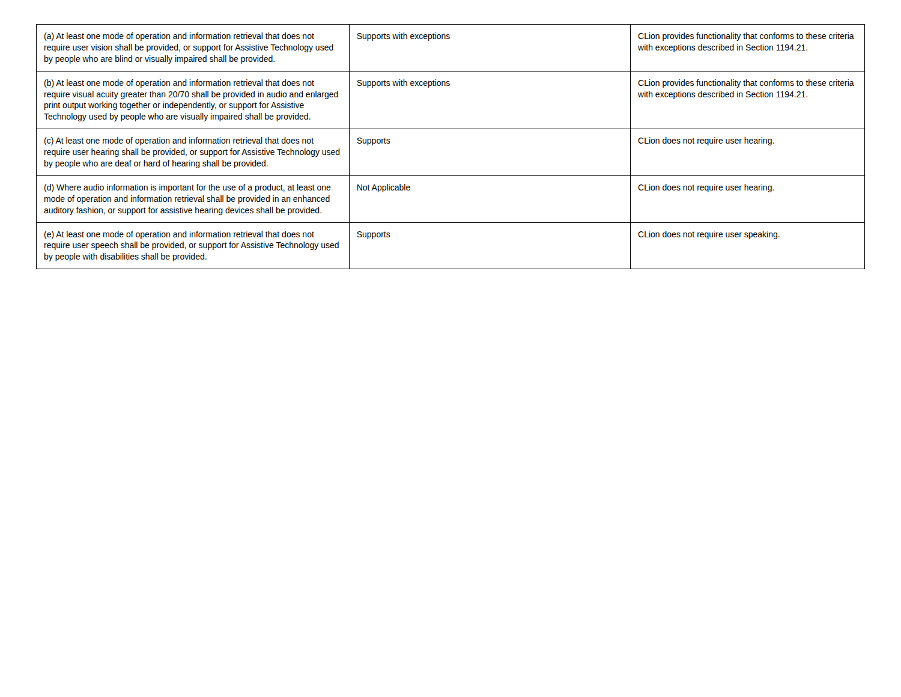| (a) At least one mode of operation and information retrieval that does not require user vision shall be provided, or support for Assistive Technology used by people who are blind or visually impaired shall be provided. | Supports with exceptions | CLion provides functionality that conforms to these criteria with exceptions described in Section 1194.21. |
| (b) At least one mode of operation and information retrieval that does not require visual acuity greater than 20/70 shall be provided in audio and enlarged print output working together or independently, or support for Assistive Technology used by people who are visually impaired shall be provided. | Supports with exceptions | CLion provides functionality that conforms to these criteria with exceptions described in Section 1194.21. |
| (c) At least one mode of operation and information retrieval that does not require user hearing shall be provided, or support for Assistive Technology used by people who are deaf or hard of hearing shall be provided. | Supports | CLion does not require user hearing. |
| (d) Where audio information is important for the use of a product, at least one mode of operation and information retrieval shall be provided in an enhanced auditory fashion, or support for assistive hearing devices shall be provided. | Not Applicable | CLion does not require user hearing. |
| (e) At least one mode of operation and information retrieval that does not require user speech shall be provided, or support for Assistive Technology used by people with disabilities shall be provided. | Supports | CLion does not require user speaking. |